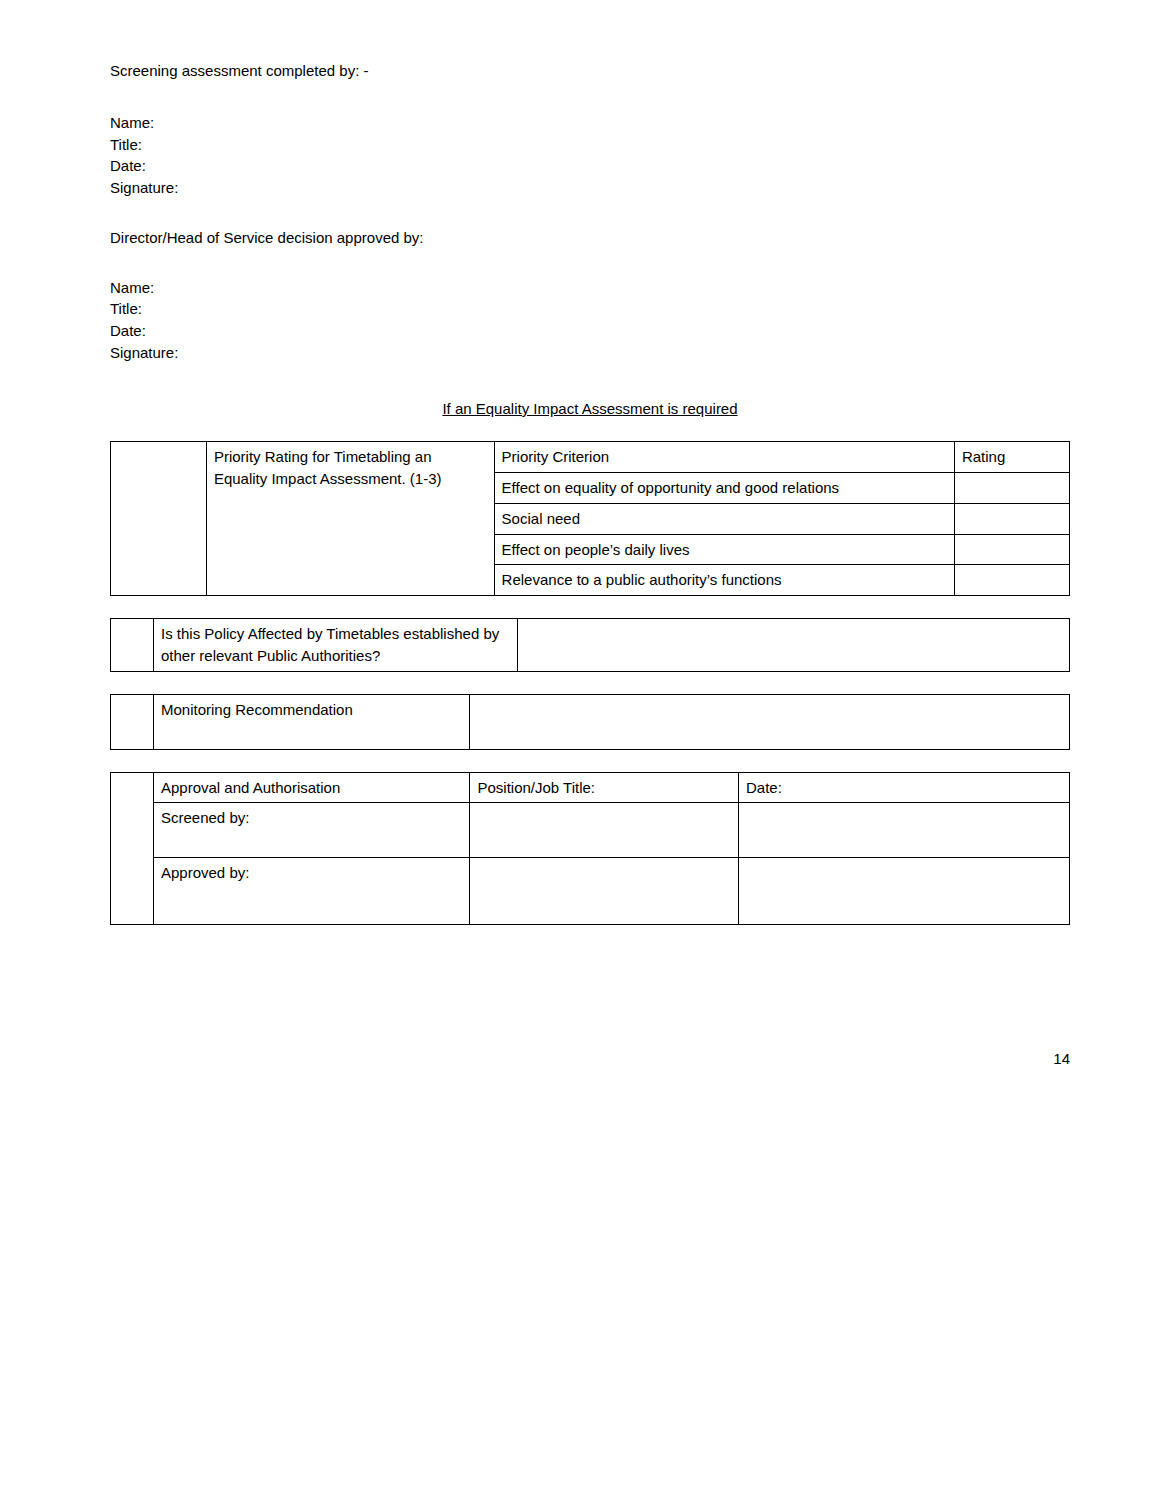Screening assessment completed by: -
Name:
Title:
Date:
Signature:
Director/Head of Service decision approved by:
Name:
Title:
Date:
Signature:
If an Equality Impact Assessment is required
| | Priority Rating for Timetabling an Equality Impact Assessment. (1-3) | Priority Criterion | Rating |
| Effect on equality of opportunity and good relations | |
| Social need | |
| Effect on people’s daily lives | |
| Relevance to a public authority’s functions | |
| | Is this Policy Affected by Timetables established by other relevant Public Authorities? | |
| | Monitoring Recommendation | |
| | Approval and Authorisation | Position/Job Title: | Date: |
| Screened by: | | |
| Approved by: | | |
14